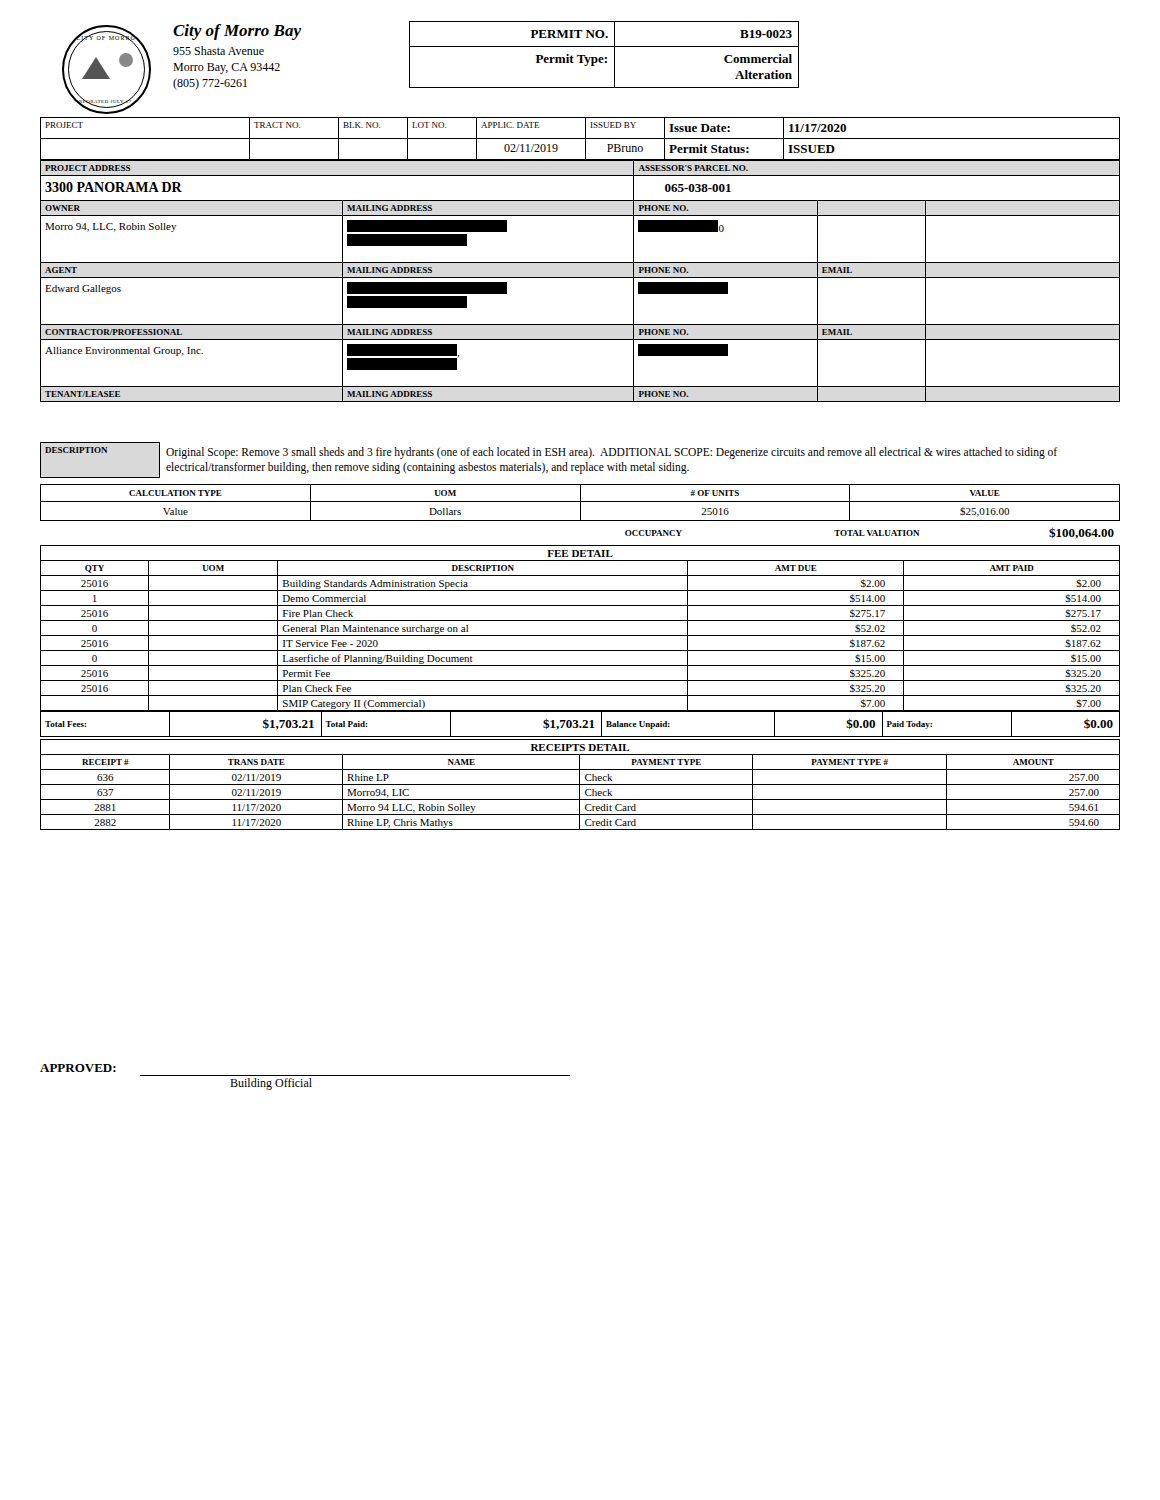| CITY OF MORRO INCORPORATED JULY 17, 1964 | City of Morro Bay 955 Shasta Avenue Morro Bay, CA 93442 (805) 772-6261 | / PERMIT NO. / B19-0023 / / Permit Type: / Commercial Alteration / |
| PROJECT | TRACT NO. | BLK. NO. | LOT NO. | APPLIC. DATE | ISSUED BY | Issue Date: | 11/17/2020 |
| | | | | 02/11/2019 | PBruno | Permit Status: | ISSUED |
| PROJECT ADDRESS | ASSESSOR'S PARCEL NO. |
| 3300 PANORAMA DR | 065-038-001 |
| OWNER | MAILING ADDRESS | PHONE NO. | | |
| Morro 94, LLC, Robin Solley | | 0 | | |
| AGENT | MAILING ADDRESS | PHONE NO. | EMAIL | |
| Edward Gallegos | | | | |
| CONTRACTOR/PROFESSIONAL | MAILING ADDRESS | PHONE NO. | EMAIL | |
| Alliance Environmental Group, Inc. | , | | | |
| TENANT/LEASEE | MAILING ADDRESS | PHONE NO. | | |
| DESCRIPTION | Original Scope: Remove 3 small sheds and 3 fire hydrants (one of each located in ESH area). ADDITIONAL SCOPE: Degenerize circuits and remove all electrical & wires attached to siding of electrical/transformer building, then remove siding (containing asbestos materials), and replace with metal siding. |
| CALCULATION TYPE | UOM | # OF UNITS | VALUE |
| --- | --- | --- | --- |
| Value | Dollars | 25016 | $25,016.00 |
| | OCCUPANCY | TOTAL VALUATION | $100,064.00 |
| FEE DETAIL |
| QTY | UOM | DESCRIPTION | AMT DUE | AMT PAID |
| 25016 | | Building Standards Administration Specia | $2.00 | $2.00 |
| 1 | | Demo Commercial | $514.00 | $514.00 |
| 25016 | | Fire Plan Check | $275.17 | $275.17 |
| 0 | | General Plan Maintenance surcharge on al | $52.02 | $52.02 |
| 25016 | | IT Service Fee - 2020 | $187.62 | $187.62 |
| 0 | | Laserfiche of Planning/Building Document | $15.00 | $15.00 |
| 25016 | | Permit Fee | $325.20 | $325.20 |
| 25016 | | Plan Check Fee | $325.20 | $325.20 |
| | | SMIP Category II (Commercial) | $7.00 | $7.00 |
| Total Fees: | $1,703.21 | Total Paid: | $1,703.21 | Balance Unpaid: | $0.00 | Paid Today: | $0.00 |
| RECEIPTS DETAIL |
| RECEIPT # | TRANS DATE | NAME | PAYMENT TYPE | PAYMENT TYPE # | AMOUNT |
| 636 | 02/11/2019 | Rhine LP | Check | | 257.00 |
| 637 | 02/11/2019 | Morro94, LIC | Check | | 257.00 |
| 2881 | 11/17/2020 | Morro 94 LLC, Robin Solley | Credit Card | | 594.61 |
| 2882 | 11/17/2020 | Rhine LP, Chris Mathys | Credit Card | | 594.60 |
APPROVED:
Building Official